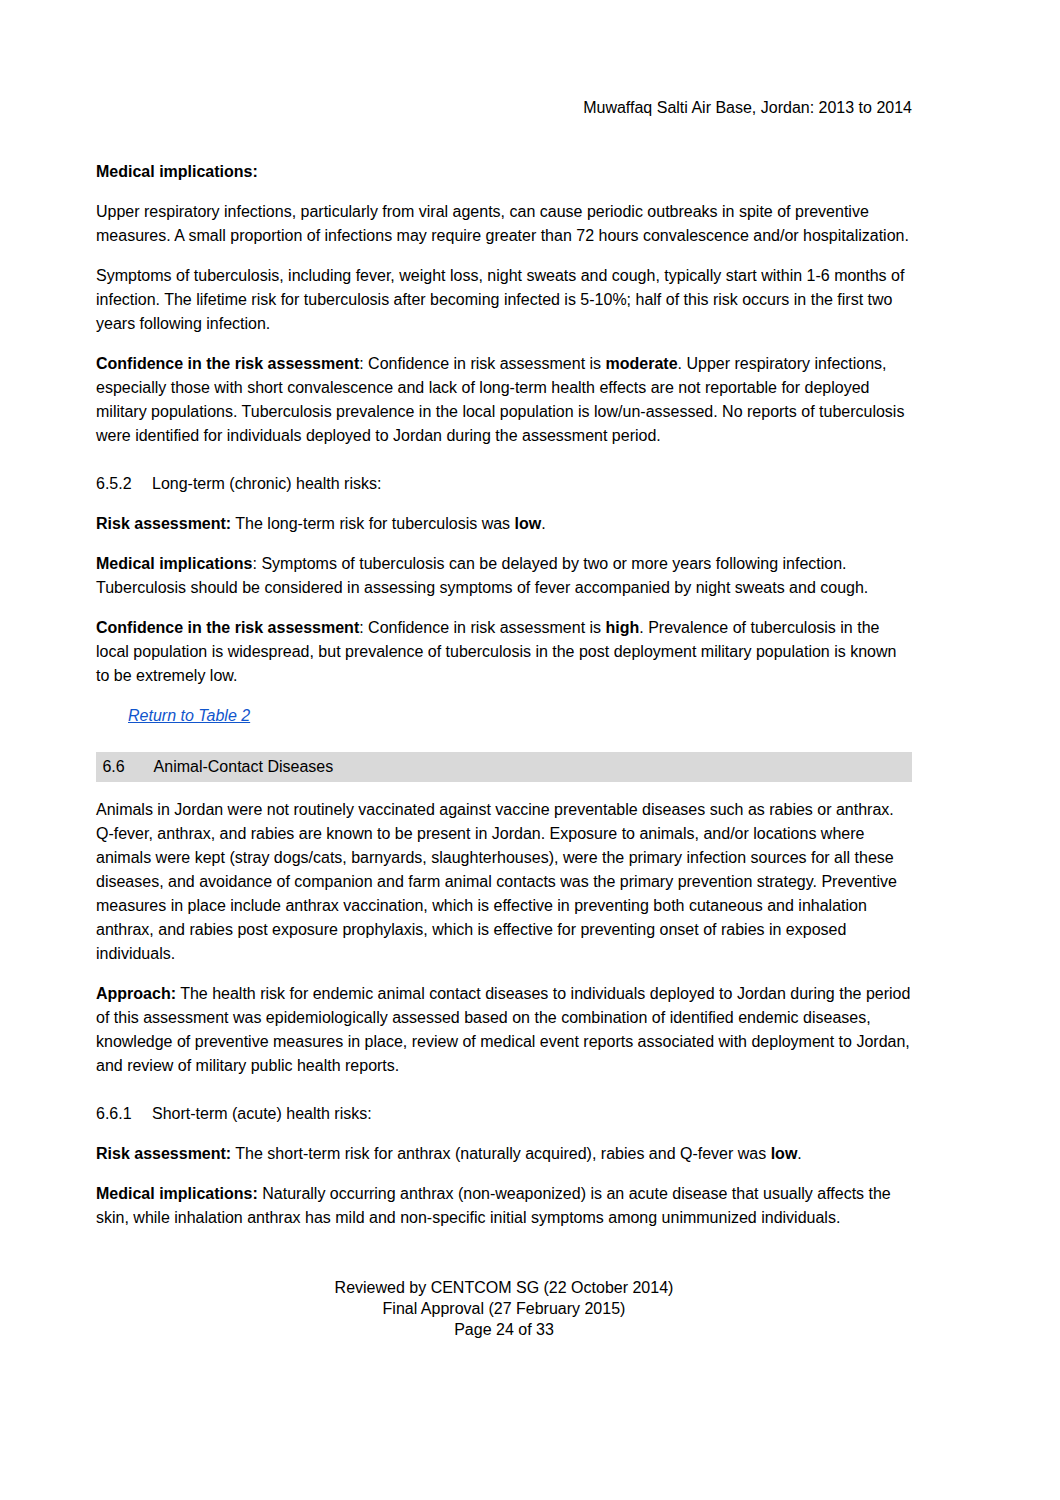Muwaffaq Salti Air Base, Jordan: 2013 to 2014
Medical implications:
Upper respiratory infections, particularly from viral agents, can cause periodic outbreaks in spite of preventive measures. A small proportion of infections may require greater than 72 hours convalescence and/or hospitalization.
Symptoms of tuberculosis, including fever, weight loss, night sweats and cough, typically start within 1-6 months of infection. The lifetime risk for tuberculosis after becoming infected is 5-10%; half of this risk occurs in the first two years following infection.
Confidence in the risk assessment: Confidence in risk assessment is moderate. Upper respiratory infections, especially those with short convalescence and lack of long-term health effects are not reportable for deployed military populations. Tuberculosis prevalence in the local population is low/un-assessed. No reports of tuberculosis were identified for individuals deployed to Jordan during the assessment period.
6.5.2 Long-term (chronic) health risks:
Risk assessment: The long-term risk for tuberculosis was low.
Medical implications: Symptoms of tuberculosis can be delayed by two or more years following infection. Tuberculosis should be considered in assessing symptoms of fever accompanied by night sweats and cough.
Confidence in the risk assessment: Confidence in risk assessment is high. Prevalence of tuberculosis in the local population is widespread, but prevalence of tuberculosis in the post deployment military population is known to be extremely low.
Return to Table 2
6.6 Animal-Contact Diseases
Animals in Jordan were not routinely vaccinated against vaccine preventable diseases such as rabies or anthrax. Q-fever, anthrax, and rabies are known to be present in Jordan. Exposure to animals, and/or locations where animals were kept (stray dogs/cats, barnyards, slaughterhouses), were the primary infection sources for all these diseases, and avoidance of companion and farm animal contacts was the primary prevention strategy. Preventive measures in place include anthrax vaccination, which is effective in preventing both cutaneous and inhalation anthrax, and rabies post exposure prophylaxis, which is effective for preventing onset of rabies in exposed individuals.
Approach: The health risk for endemic animal contact diseases to individuals deployed to Jordan during the period of this assessment was epidemiologically assessed based on the combination of identified endemic diseases, knowledge of preventive measures in place, review of medical event reports associated with deployment to Jordan, and review of military public health reports.
6.6.1 Short-term (acute) health risks:
Risk assessment: The short-term risk for anthrax (naturally acquired), rabies and Q-fever was low.
Medical implications: Naturally occurring anthrax (non-weaponized) is an acute disease that usually affects the skin, while inhalation anthrax has mild and non-specific initial symptoms among unimmunized individuals.
Reviewed by CENTCOM SG (22 October 2014)
Final Approval (27 February 2015)
Page 24 of 33